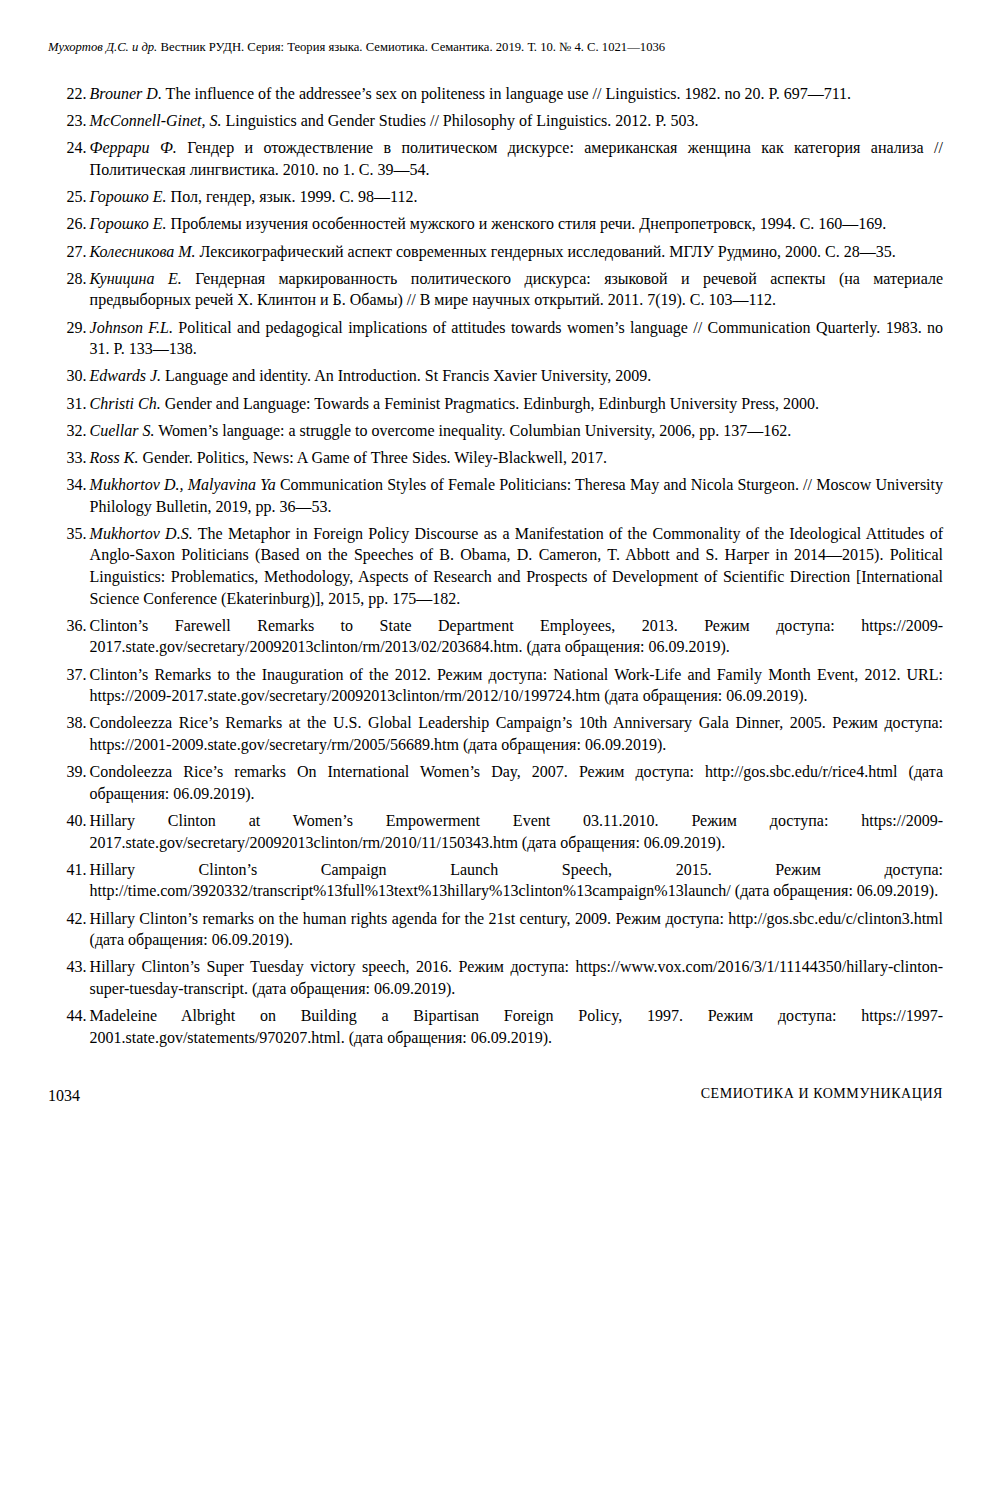Мухортов Д.С. и др. Вестник РУДН. Серия: Теория языка. Семиотика. Семантика. 2019. Т. 10. № 4. С. 1021—1036
Brouner D. The influence of the addressee’s sex on politeness in language use // Linguistics. 1982. no 20. P. 697—711.
McConnell-Ginet, S. Linguistics and Gender Studies // Philosophy of Linguistics. 2012. P. 503.
Феррари Ф. Гендер и отождествление в политическом дискурсе: американская женщина как категория анализа // Политическая лингвистика. 2010. no 1. С. 39—54.
Горошко Е. Пол, гендер, язык. 1999. С. 98—112.
Горошко Е. Проблемы изучения особенностей мужского и женского стиля речи. Днепропетровск, 1994. С. 160—169.
Колесникова М. Лексикографический аспект современных гендерных исследований. МГЛУ Рудмино, 2000. С. 28—35.
Куницина Е. Гендерная маркированность политического дискурса: языковой и речевой аспекты (на материале предвыборных речей Х. Клинтон и Б. Обамы) // В мире научных открытий. 2011. 7(19). С. 103—112.
Johnson F.L. Political and pedagogical implications of attitudes towards women’s language // Communication Quarterly. 1983. no 31. P. 133—138.
Edwards J. Language and identity. An Introduction. St Francis Xavier University, 2009.
Christi Ch. Gender and Language: Towards a Feminist Pragmatics. Edinburgh, Edinburgh University Press, 2000.
Cuellar S. Women’s language: a struggle to overcome inequality. Columbian University, 2006, pp. 137—162.
Ross K. Gender. Politics, News: A Game of Three Sides. Wiley-Blackwell, 2017.
Mukhortov D., Malyavina Ya Communication Styles of Female Politicians: Theresa May and Nicola Sturgeon. // Moscow University Philology Bulletin, 2019, pp. 36—53.
Mukhortov D.S. The Metaphor in Foreign Policy Discourse as a Manifestation of the Commonality of the Ideological Attitudes of Anglo-Saxon Politicians (Based on the Speeches of B. Obama, D. Cameron, T. Abbott and S. Harper in 2014—2015). Political Linguistics: Problematics, Methodology, Aspects of Research and Prospects of Development of Scientific Direction [International Science Conference (Ekaterinburg)], 2015, pp. 175—182.
Clinton’s Farewell Remarks to State Department Employees, 2013. Режим доступа: https://2009-2017.state.gov/secretary/20092013clinton/rm/2013/02/203684.htm. (дата обращения: 06.09.2019).
Clinton’s Remarks to the Inauguration of the 2012. Режим доступа: National Work-Life and Family Month Event, 2012. URL: https://2009-2017.state.gov/secretary/20092013clinton/rm/2012/10/199724.htm (дата обращения: 06.09.2019).
Condoleezza Rice’s Remarks at the U.S. Global Leadership Campaign’s 10th Anniversary Gala Dinner, 2005. Режим доступа: https://2001-2009.state.gov/secretary/rm/2005/56689.htm (дата обращения: 06.09.2019).
Condoleezza Rice’s remarks On International Women’s Day, 2007. Режим доступа: http://gos.sbc.edu/r/rice4.html (дата обращения: 06.09.2019).
Hillary Clinton at Women’s Empowerment Event 03.11.2010. Режим доступа: https://2009-2017.state.gov/secretary/20092013clinton/rm/2010/11/150343.htm (дата обращения: 06.09.2019).
Hillary Clinton’s Campaign Launch Speech, 2015. Режим доступа: http://time.com/3920332/transcript%13full%13text%13hillary%13clinton%13campaign%13launch/ (дата обращения: 06.09.2019).
Hillary Clinton’s remarks on the human rights agenda for the 21st century, 2009. Режим доступа: http://gos.sbc.edu/c/clinton3.html (дата обращения: 06.09.2019).
Hillary Clinton’s Super Tuesday victory speech, 2016. Режим доступа: https://www.vox.com/2016/3/1/11144350/hillary-clinton-super-tuesday-transcript. (дата обращения: 06.09.2019).
Madeleine Albright on Building a Bipartisan Foreign Policy, 1997. Режим доступа: https://1997-2001.state.gov/statements/970207.html. (дата обращения: 06.09.2019).
1034 СЕМИОТИКА И КОММУНИКАЦИЯ